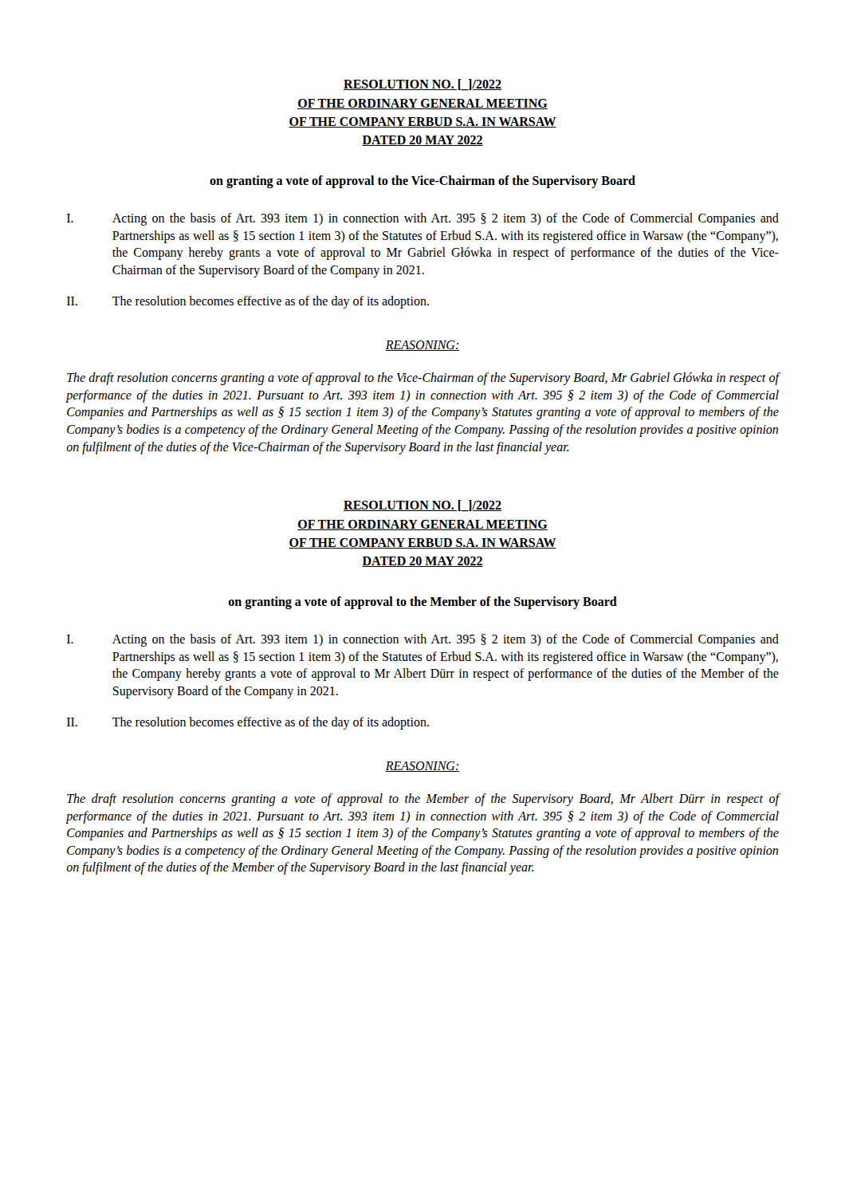RESOLUTION NO. [_]/2022 OF THE ORDINARY GENERAL MEETING OF THE COMPANY ERBUD S.A. IN WARSAW DATED 20 MAY 2022
on granting a vote of approval to the Vice-Chairman of the Supervisory Board
Acting on the basis of Art. 393 item 1) in connection with Art. 395 § 2 item 3) of the Code of Commercial Companies and Partnerships as well as § 15 section 1 item 3) of the Statutes of Erbud S.A. with its registered office in Warsaw (the “Company”), the Company hereby grants a vote of approval to Mr Gabriel Główka in respect of performance of the duties of the Vice-Chairman of the Supervisory Board of the Company in 2021.
The resolution becomes effective as of the day of its adoption.
REASONING:
The draft resolution concerns granting a vote of approval to the Vice-Chairman of the Supervisory Board, Mr Gabriel Główka in respect of performance of the duties in 2021. Pursuant to Art. 393 item 1) in connection with Art. 395 § 2 item 3) of the Code of Commercial Companies and Partnerships as well as § 15 section 1 item 3) of the Company’s Statutes granting a vote of approval to members of the Company’s bodies is a competency of the Ordinary General Meeting of the Company. Passing of the resolution provides a positive opinion on fulfilment of the duties of the Vice-Chairman of the Supervisory Board in the last financial year.
RESOLUTION NO. [_]/2022 OF THE ORDINARY GENERAL MEETING OF THE COMPANY ERBUD S.A. IN WARSAW DATED 20 MAY 2022
on granting a vote of approval to the Member of the Supervisory Board
Acting on the basis of Art. 393 item 1) in connection with Art. 395 § 2 item 3) of the Code of Commercial Companies and Partnerships as well as § 15 section 1 item 3) of the Statutes of Erbud S.A. with its registered office in Warsaw (the “Company”), the Company hereby grants a vote of approval to Mr Albert Dürr in respect of performance of the duties of the Member of the Supervisory Board of the Company in 2021.
The resolution becomes effective as of the day of its adoption.
REASONING:
The draft resolution concerns granting a vote of approval to the Member of the Supervisory Board, Mr Albert Dürr in respect of performance of the duties in 2021. Pursuant to Art. 393 item 1) in connection with Art. 395 § 2 item 3) of the Code of Commercial Companies and Partnerships as well as § 15 section 1 item 3) of the Company’s Statutes granting a vote of approval to members of the Company’s bodies is a competency of the Ordinary General Meeting of the Company. Passing of the resolution provides a positive opinion on fulfilment of the duties of the Member of the Supervisory Board in the last financial year.